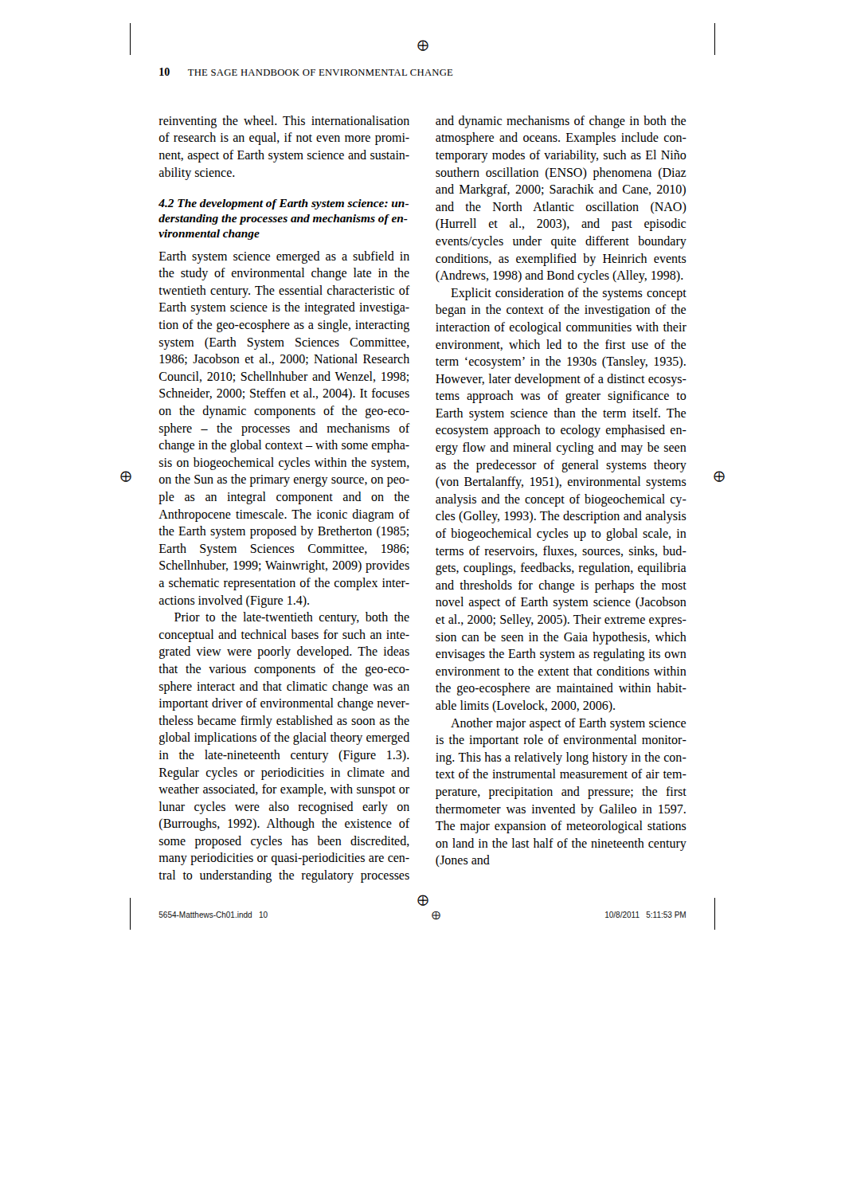⨁ ⨁ ⨁
10 THE SAGE HANDBOOK OF ENVIRONMENTAL CHANGE
reinventing the wheel. This internationalisation of research is an equal, if not even more prominent, aspect of Earth system science and sustainability science.
4.2 The development of Earth system science: understanding the processes and mechanisms of environmental change
Earth system science emerged as a subfield in the study of environmental change late in the twentieth century. The essential characteristic of Earth system science is the integrated investigation of the geo-ecosphere as a single, interacting system (Earth System Sciences Committee, 1986; Jacobson et al., 2000; National Research Council, 2010; Schellnhuber and Wenzel, 1998; Schneider, 2000; Steffen et al., 2004). It focuses on the dynamic components of the geo-ecosphere – the processes and mechanisms of change in the global context – with some emphasis on biogeochemical cycles within the system, on the Sun as the primary energy source, on people as an integral component and on the Anthropocene timescale. The iconic diagram of the Earth system proposed by Bretherton (1985; Earth System Sciences Committee, 1986; Schellnhuber, 1999; Wainwright, 2009) provides a schematic representation of the complex interactions involved (Figure 1.4).
Prior to the late-twentieth century, both the conceptual and technical bases for such an integrated view were poorly developed. The ideas that the various components of the geo-ecosphere interact and that climatic change was an important driver of environmental change nevertheless became firmly established as soon as the global implications of the glacial theory emerged in the late-nineteenth century (Figure 1.3). Regular cycles or periodicities in climate and weather associated, for example, with sunspot or lunar cycles were also recognised early on (Burroughs, 1992). Although the existence of some proposed cycles has been discredited, many periodicities or quasi-periodicities are central to understanding the regulatory processes and dynamic mechanisms of change in both the atmosphere and oceans. Examples include contemporary modes of variability, such as El Niño southern oscillation (ENSO) phenomena (Diaz and Markgraf, 2000; Sarachik and Cane, 2010) and the North Atlantic oscillation (NAO) (Hurrell et al., 2003), and past episodic events/cycles under quite different boundary conditions, as exemplified by Heinrich events (Andrews, 1998) and Bond cycles (Alley, 1998).
Explicit consideration of the systems concept began in the context of the investigation of the interaction of ecological communities with their environment, which led to the first use of the term ‘ecosystem’ in the 1930s (Tansley, 1935). However, later development of a distinct ecosystems approach was of greater significance to Earth system science than the term itself. The ecosystem approach to ecology emphasised energy flow and mineral cycling and may be seen as the predecessor of general systems theory (von Bertalanffy, 1951), environmental systems analysis and the concept of biogeochemical cycles (Golley, 1993). The description and analysis of biogeochemical cycles up to global scale, in terms of reservoirs, fluxes, sources, sinks, budgets, couplings, feedbacks, regulation, equilibria and thresholds for change is perhaps the most novel aspect of Earth system science (Jacobson et al., 2000; Selley, 2005). Their extreme expression can be seen in the Gaia hypothesis, which envisages the Earth system as regulating its own environment to the extent that conditions within the geo-ecosphere are maintained within habitable limits (Lovelock, 2000, 2006).
Another major aspect of Earth system science is the important role of environmental monitoring. This has a relatively long history in the context of the instrumental measurement of air temperature, precipitation and pressure; the first thermometer was invented by Galileo in 1597. The major expansion of meteorological stations on land in the last half of the nineteenth century (Jones and
⨁
5654-Matthews-Ch01.indd 10 ⨁ 10/8/2011 5:11:53 PM